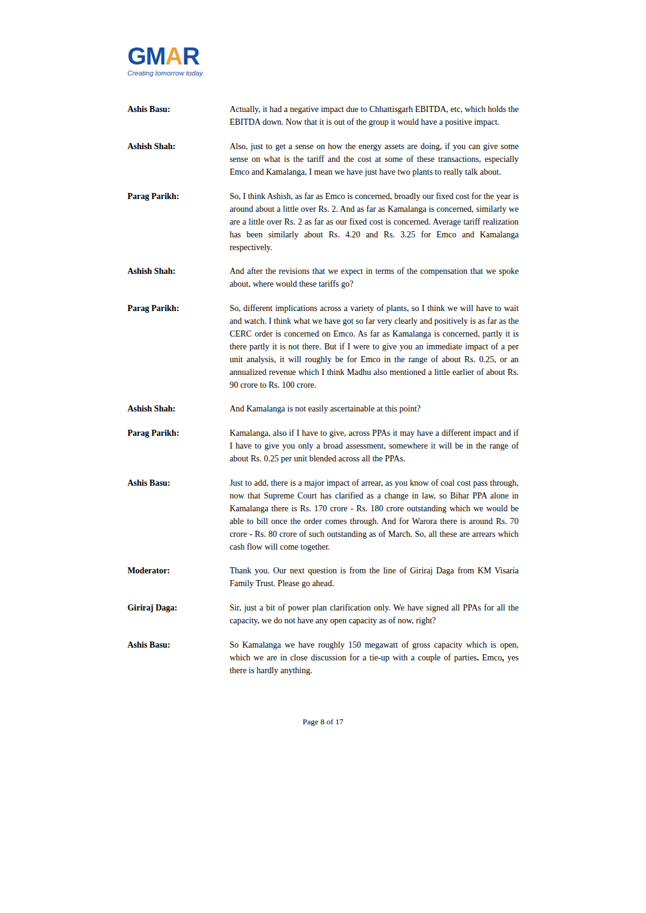GMAR
Creating tomorrow today
| Ashis Basu: | Actually, it had a negative impact due to Chhattisgarh EBITDA, etc, which holds the EBITDA down. Now that it is out of the group it would have a positive impact. |
| Ashish Shah: | Also, just to get a sense on how the energy assets are doing, if you can give some sense on what is the tariff and the cost at some of these transactions, especially Emco and Kamalanga, I mean we have just have two plants to really talk about. |
| Parag Parikh: | So, I think Ashish, as far as Emco is concerned, broadly our fixed cost for the year is around about a little over Rs. 2. And as far as Kamalanga is concerned, similarly we are a little over Rs. 2 as far as our fixed cost is concerned. Average tariff realization has been similarly about Rs. 4.20 and Rs. 3.25 for Emco and Kamalanga respectively. |
| Ashish Shah: | And after the revisions that we expect in terms of the compensation that we spoke about, where would these tariffs go? |
| Parag Parikh: | So, different implications across a variety of plants, so I think we will have to wait and watch. I think what we have got so far very clearly and positively is as far as the CERC order is concerned on Emco. As far as Kamalanga is concerned, partly it is there partly it is not there. But if I were to give you an immediate impact of a per unit analysis, it will roughly be for Emco in the range of about Rs. 0.25, or an annualized revenue which I think Madhu also mentioned a little earlier of about Rs. 90 crore to Rs. 100 crore. |
| Ashish Shah: | And Kamalanga is not easily ascertainable at this point? |
| Parag Parikh: | Kamalanga, also if I have to give, across PPAs it may have a different impact and if I have to give you only a broad assessment, somewhere it will be in the range of about Rs. 0.25 per unit blended across all the PPAs. |
| Ashis Basu: | Just to add, there is a major impact of arrear, as you know of coal cost pass through, now that Supreme Court has clarified as a change in law, so Bihar PPA alone in Kamalanga there is Rs. 170 crore - Rs. 180 crore outstanding which we would be able to bill once the order comes through. And for Warora there is around Rs. 70 crore - Rs. 80 crore of such outstanding as of March. So, all these are arrears which cash flow will come together. |
| Moderator: | Thank you. Our next question is from the line of Giriraj Daga from KM Visaria Family Trust. Please go ahead. |
| Giriraj Daga: | Sir, just a bit of power plan clarification only. We have signed all PPAs for all the capacity, we do not have any open capacity as of now, right? |
| Ashis Basu: | So Kamalanga we have roughly 150 megawatt of gross capacity which is open, which we are in close discussion for a tie-up with a couple of parties . Emco , yes there is hardly anything. |
Page 8 of 17